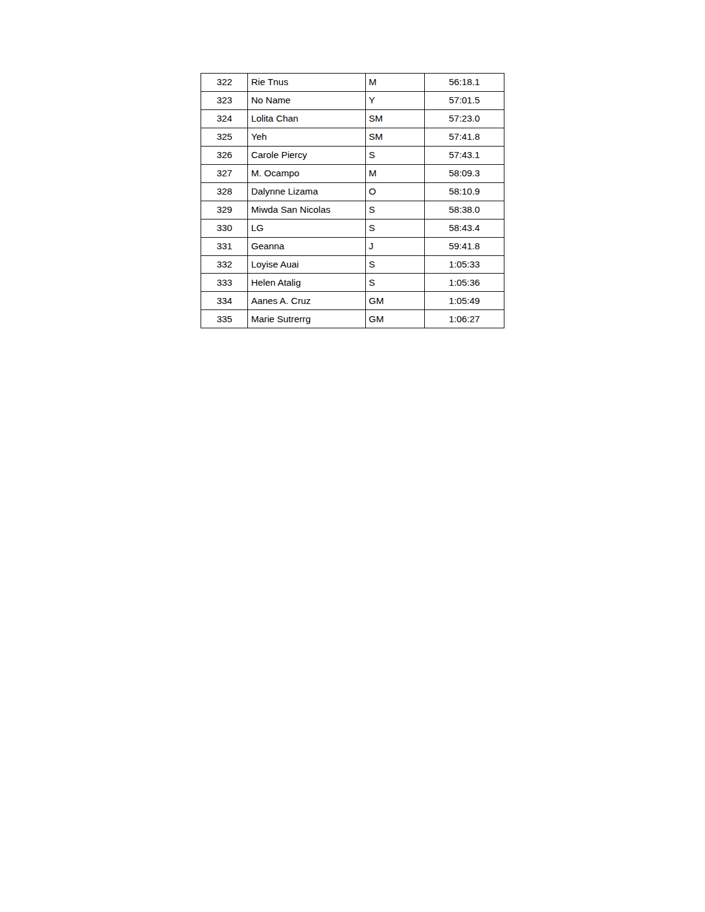| 322 | Rie Tnus | M | 56:18.1 |
| 323 | No Name | Y | 57:01.5 |
| 324 | Lolita Chan | SM | 57:23.0 |
| 325 | Yeh | SM | 57:41.8 |
| 326 | Carole Piercy | S | 57:43.1 |
| 327 | M. Ocampo | M | 58:09.3 |
| 328 | Dalynne Lizama | O | 58:10.9 |
| 329 | Miwda San Nicolas | S | 58:38.0 |
| 330 | LG | S | 58:43.4 |
| 331 | Geanna | J | 59:41.8 |
| 332 | Loyise Auai | S | 1:05:33 |
| 333 | Helen Atalig | S | 1:05:36 |
| 334 | Aanes A. Cruz | GM | 1:05:49 |
| 335 | Marie Sutrerrg | GM | 1:06:27 |